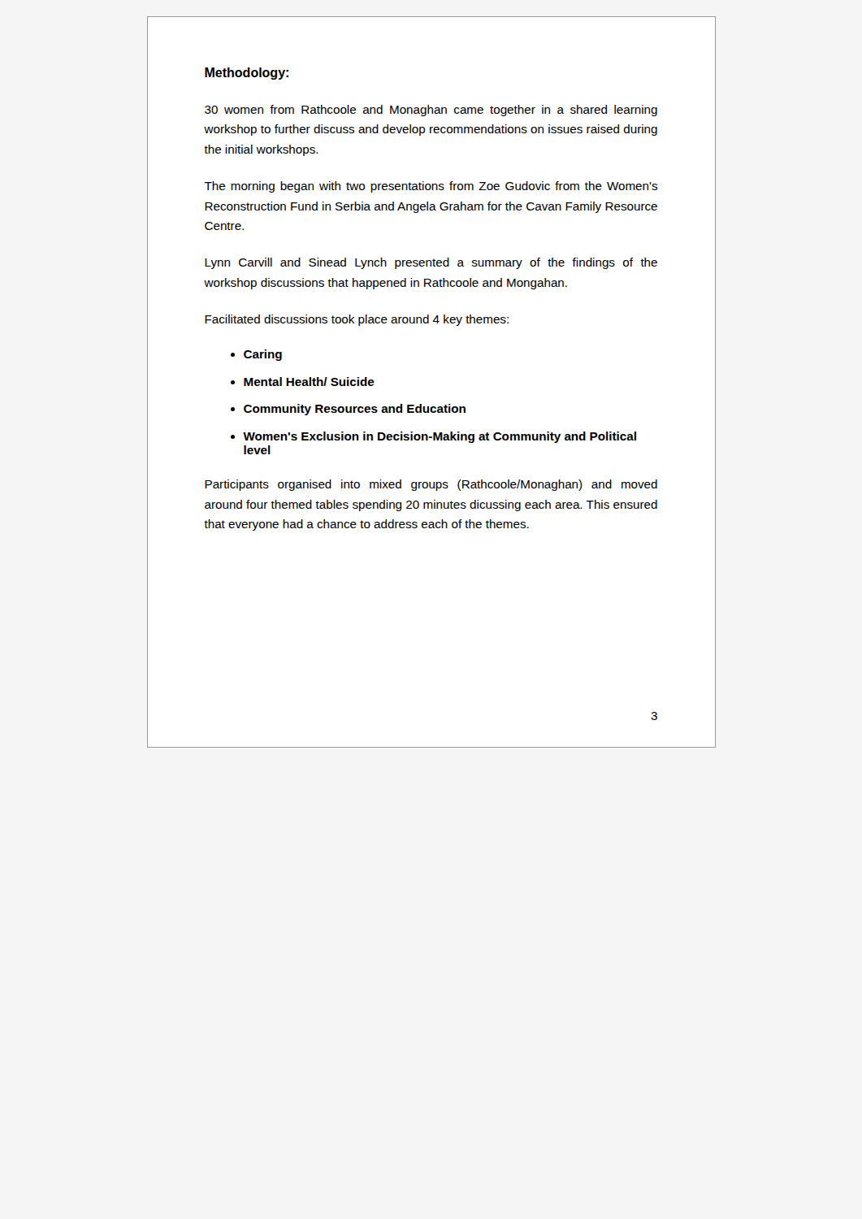Methodology:
30 women from Rathcoole and Monaghan came together in a shared learning workshop to further discuss and develop recommendations on issues raised during the initial workshops.
The morning began with two presentations from Zoe Gudovic from the Women's Reconstruction Fund in Serbia and Angela Graham for the Cavan Family Resource Centre.
Lynn Carvill and Sinead Lynch presented a summary of the findings of the workshop discussions that happened in Rathcoole and Mongahan.
Facilitated discussions took place around 4 key themes:
Caring
Mental Health/ Suicide
Community Resources and Education
Women's Exclusion in Decision-Making at Community and Political level
Participants organised into mixed groups (Rathcoole/Monaghan) and moved around four themed tables spending 20 minutes dicussing each area. This ensured that everyone had a chance to address each of the themes.
3